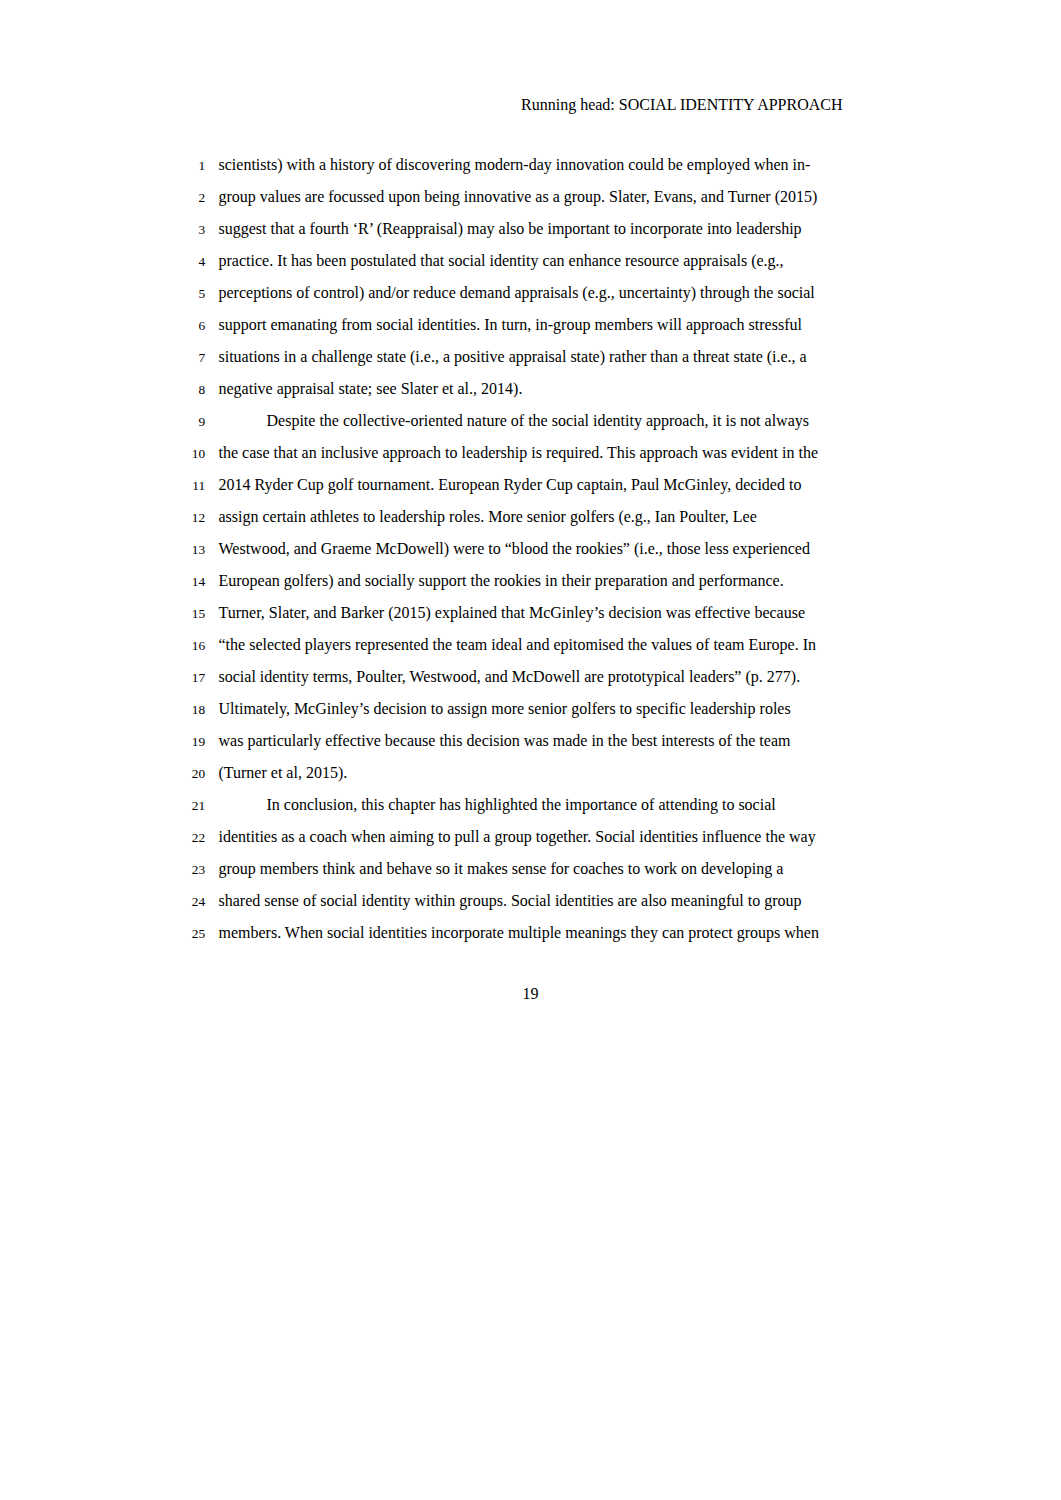Running head: SOCIAL IDENTITY APPROACH
1scientists) with a history of discovering modern-day innovation could be employed when in-
2group values are focussed upon being innovative as a group. Slater, Evans, and Turner (2015)
3suggest that a fourth ‘R’ (Reappraisal) may also be important to incorporate into leadership
4practice. It has been postulated that social identity can enhance resource appraisals (e.g.,
5perceptions of control) and/or reduce demand appraisals (e.g., uncertainty) through the social
6support emanating from social identities. In turn, in-group members will approach stressful
7situations in a challenge state (i.e., a positive appraisal state) rather than a threat state (i.e., a
8negative appraisal state; see Slater et al., 2014).
9 Despite the collective-oriented nature of the social identity approach, it is not always
10the case that an inclusive approach to leadership is required. This approach was evident in the
112014 Ryder Cup golf tournament. European Ryder Cup captain, Paul McGinley, decided to
12assign certain athletes to leadership roles. More senior golfers (e.g., Ian Poulter, Lee
13 Westwood, and Graeme McDowell) were to “blood the rookies” (i.e., those less experienced
14 European golfers) and socially support the rookies in their preparation and performance.
15 Turner, Slater, and Barker (2015) explained that McGinley’s decision was effective because
16“the selected players represented the team ideal and epitomised the values of team Europe. In
17social identity terms, Poulter, Westwood, and McDowell are prototypical leaders” (p. 277).
18 Ultimately, McGinley’s decision to assign more senior golfers to specific leadership roles
19was particularly effective because this decision was made in the best interests of the team
20(Turner et al, 2015).
21 In conclusion, this chapter has highlighted the importance of attending to social
22identities as a coach when aiming to pull a group together. Social identities influence the way
23group members think and behave so it makes sense for coaches to work on developing a
24shared sense of social identity within groups. Social identities are also meaningful to group
25members. When social identities incorporate multiple meanings they can protect groups when
19